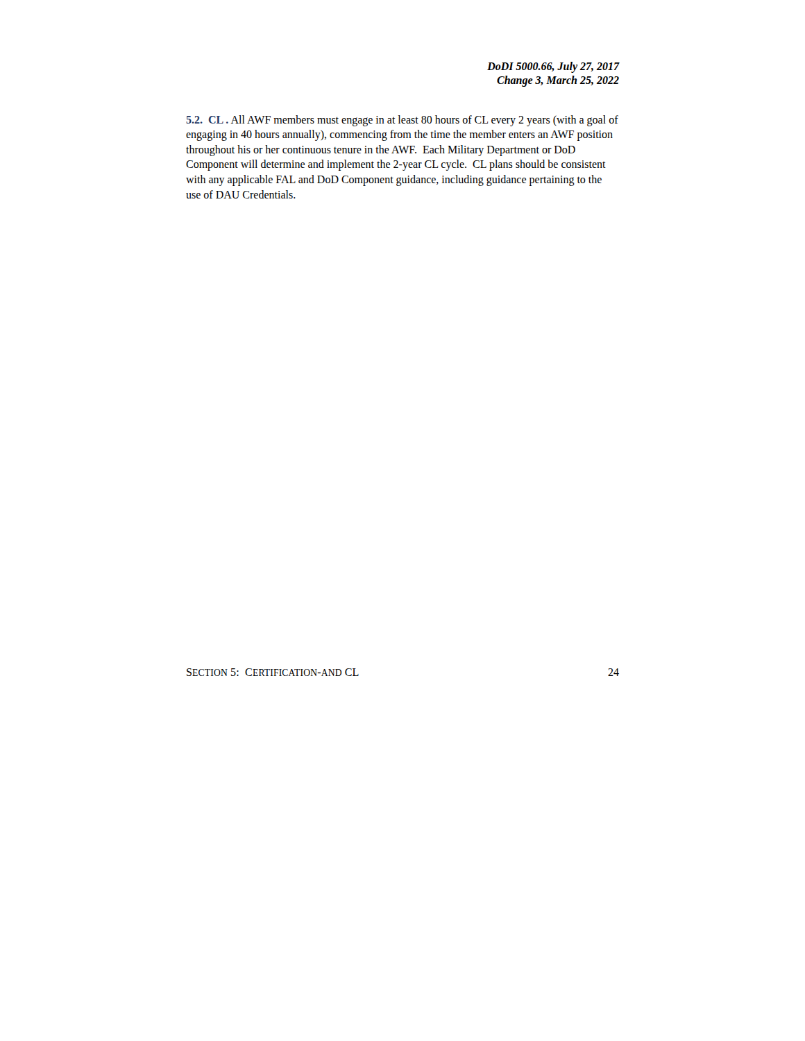DoDI 5000.66, July 27, 2017
Change 3, March 25, 2022
5.2. CL . All AWF members must engage in at least 80 hours of CL every 2 years (with a goal of engaging in 40 hours annually), commencing from the time the member enters an AWF position throughout his or her continuous tenure in the AWF. Each Military Department or DoD Component will determine and implement the 2-year CL cycle. CL plans should be consistent with any applicable FAL and DoD Component guidance, including guidance pertaining to the use of DAU Credentials.
SECTION 5: CERTIFICATION-AND CL 24